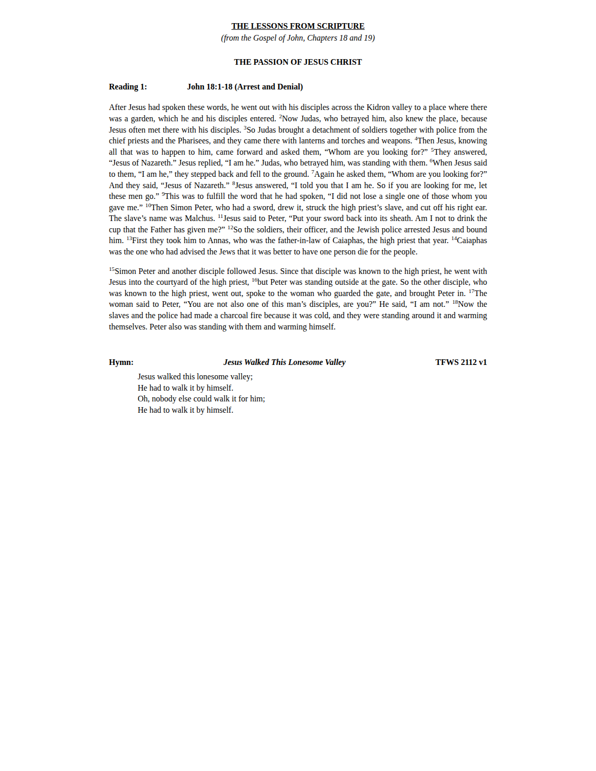THE LESSONS FROM SCRIPTURE
(from the Gospel of John, Chapters 18 and 19)
THE PASSION OF JESUS CHRIST
Reading 1: John 18:1-18 (Arrest and Denial)
After Jesus had spoken these words, he went out with his disciples across the Kidron valley to a place where there was a garden, which he and his disciples entered. 2Now Judas, who betrayed him, also knew the place, because Jesus often met there with his disciples. 3So Judas brought a detachment of soldiers together with police from the chief priests and the Pharisees, and they came there with lanterns and torches and weapons. 4Then Jesus, knowing all that was to happen to him, came forward and asked them, “Whom are you looking for?” 5They answered, “Jesus of Nazareth.” Jesus replied, “I am he.” Judas, who betrayed him, was standing with them. 6When Jesus said to them, “I am he,” they stepped back and fell to the ground. 7Again he asked them, “Whom are you looking for?” And they said, “Jesus of Nazareth.” 8Jesus answered, “I told you that I am he. So if you are looking for me, let these men go.” 9This was to fulfill the word that he had spoken, “I did not lose a single one of those whom you gave me.” 10Then Simon Peter, who had a sword, drew it, struck the high priest’s slave, and cut off his right ear. The slave’s name was Malchus. 11Jesus said to Peter, “Put your sword back into its sheath. Am I not to drink the cup that the Father has given me?” 12So the soldiers, their officer, and the Jewish police arrested Jesus and bound him. 13First they took him to Annas, who was the father-in-law of Caiaphas, the high priest that year. 14Caiaphas was the one who had advised the Jews that it was better to have one person die for the people.
15Simon Peter and another disciple followed Jesus. Since that disciple was known to the high priest, he went with Jesus into the courtyard of the high priest, 16but Peter was standing outside at the gate. So the other disciple, who was known to the high priest, went out, spoke to the woman who guarded the gate, and brought Peter in. 17The woman said to Peter, “You are not also one of this man’s disciples, are you?” He said, “I am not.” 18Now the slaves and the police had made a charcoal fire because it was cold, and they were standing around it and warming themselves. Peter also was standing with them and warming himself.
Hymn: Jesus Walked This Lonesome Valley TFWS 2112 v1
Jesus walked this lonesome valley;
He had to walk it by himself.
Oh, nobody else could walk it for him;
He had to walk it by himself.